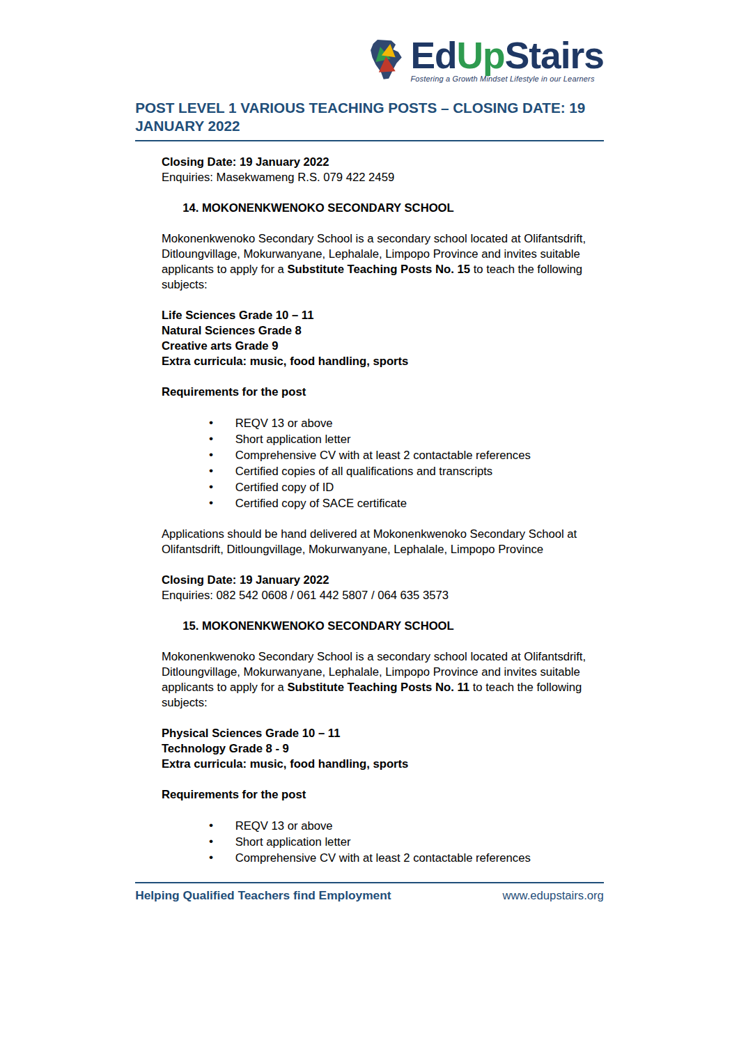Ed Up Stairs
Fostering a Growth Mindset Lifestyle in our Learners
POST LEVEL 1 VARIOUS TEACHING POSTS – CLOSING DATE: 19 JANUARY 2022
Closing Date: 19 January 2022
Enquiries: Masekwameng R.S. 079 422 2459
14. MOKONENKWENOKO SECONDARY SCHOOL
Mokonenkwenoko Secondary School is a secondary school located at Olifantsdrift, Ditloungvillage, Mokurwanyane, Lephalale, Limpopo Province and invites suitable applicants to apply for a Substitute Teaching Posts No. 15 to teach the following subjects:
Life Sciences Grade 10 – 11
Natural Sciences Grade 8
Creative arts Grade 9
Extra curricula: music, food handling, sports
Requirements for the post
REQV 13 or above
Short application letter
Comprehensive CV with at least 2 contactable references
Certified copies of all qualifications and transcripts
Certified copy of ID
Certified copy of SACE certificate
Applications should be hand delivered at Mokonenkwenoko Secondary School at Olifantsdrift, Ditloungvillage, Mokurwanyane, Lephalale, Limpopo Province
Closing Date: 19 January 2022
Enquiries: 082 542 0608 / 061 442 5807 / 064 635 3573
15. MOKONENKWENOKO SECONDARY SCHOOL
Mokonenkwenoko Secondary School is a secondary school located at Olifantsdrift, Ditloungvillage, Mokurwanyane, Lephalale, Limpopo Province and invites suitable applicants to apply for a Substitute Teaching Posts No. 11 to teach the following subjects:
Physical Sciences Grade 10 – 11
Technology Grade 8 - 9
Extra curricula: music, food handling, sports
Requirements for the post
REQV 13 or above
Short application letter
Comprehensive CV with at least 2 contactable references
Helping Qualified Teachers find Employment www.edupstairs.org